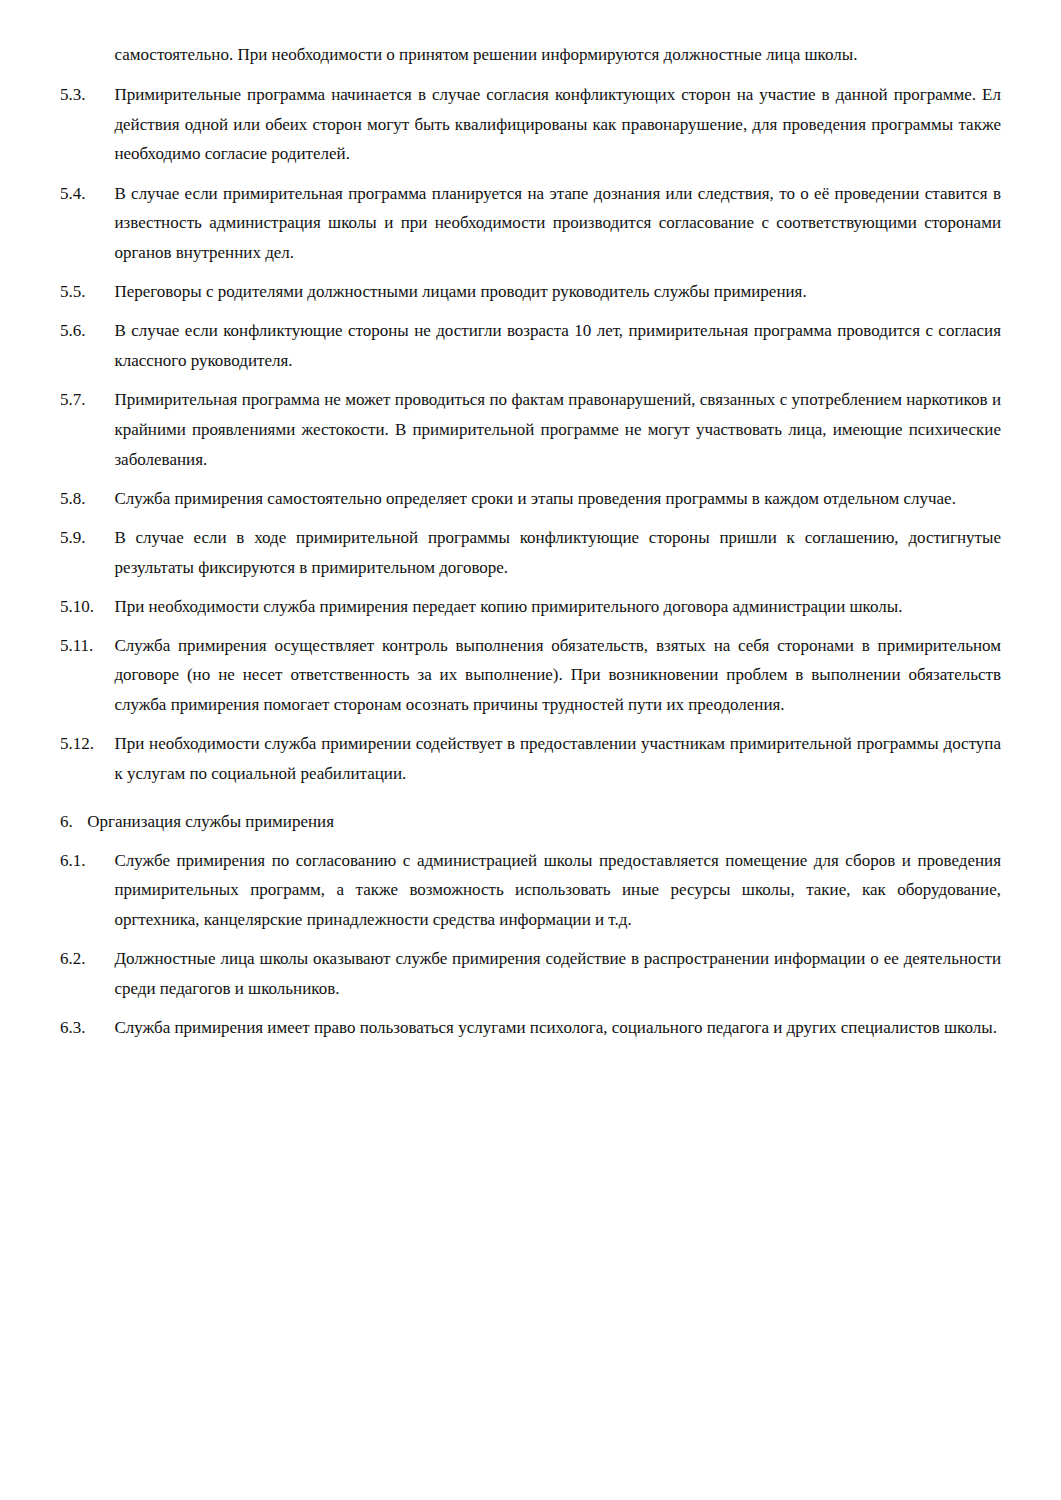самостоятельно. При необходимости о принятом решении информируются должностные лица школы.
5.3. Примирительные программа начинается в случае согласия конфликтующих сторон на участие в данной программе. Ел действия одной или обеих сторон могут быть квалифицированы как правонарушение, для проведения программы также необходимо согласие родителей.
5.4. В случае если примирительная программа планируется на этапе дознания или следствия, то о её проведении ставится в известность администрация школы и при необходимости производится согласование с соответствующими сторонами органов внутренних дел.
5.5. Переговоры с родителями должностными лицами проводит руководитель службы примирения.
5.6. В случае если конфликтующие стороны не достигли возраста 10 лет, примирительная программа проводится с согласия классного руководителя.
5.7. Примирительная программа не может проводиться по фактам правонарушений, связанных с употреблением наркотиков и крайними проявлениями жестокости. В примирительной программе не могут участвовать лица, имеющие психические заболевания.
5.8. Служба примирения самостоятельно определяет сроки и этапы проведения программы в каждом отдельном случае.
5.9. В случае если в ходе примирительной программы конфликтующие стороны пришли к соглашению, достигнутые результаты фиксируются в примирительном договоре.
5.10. При необходимости служба примирения передает копию примирительного договора администрации школы.
5.11. Служба примирения осуществляет контроль выполнения обязательств, взятых на себя сторонами в примирительном договоре (но не несет ответственность за их выполнение). При возникновении проблем в выполнении обязательств служба примирения помогает сторонам осознать причины трудностей пути их преодоления.
5.12. При необходимости служба примирении содействует в предоставлении участникам примирительной программы доступа к услугам по социальной реабилитации.
6. Организация службы примирения
6.1. Службе примирения по согласованию с администрацией школы предоставляется помещение для сборов и проведения примирительных программ, а также возможность использовать иные ресурсы школы, такие, как оборудование, оргтехника, канцелярские принадлежности средства информации и т.д.
6.2. Должностные лица школы оказывают службе примирения содействие в распространении информации о ее деятельности среди педагогов и школьников.
6.3. Служба примирения имеет право пользоваться услугами психолога, социального педагога и других специалистов школы.